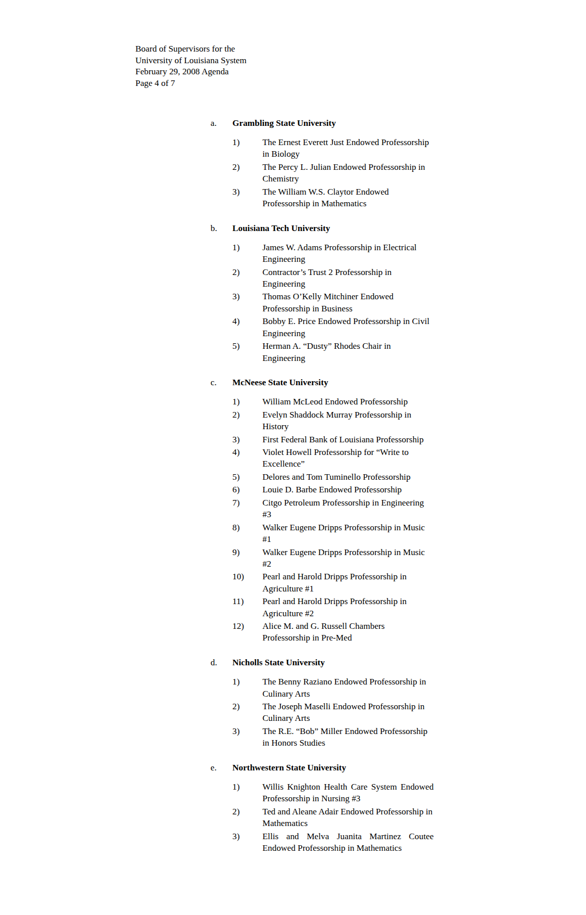Board of Supervisors for the
University of Louisiana System
February 29, 2008 Agenda
Page 4 of 7
a.
Grambling State University
1) The Ernest Everett Just Endowed Professorship in Biology
2) The Percy L. Julian Endowed Professorship in Chemistry
3) The William W.S. Claytor Endowed Professorship in Mathematics
b.
Louisiana Tech University
1) James W. Adams Professorship in Electrical Engineering
2) Contractor’s Trust 2 Professorship in Engineering
3) Thomas O’Kelly Mitchiner Endowed Professorship in Business
4) Bobby E. Price Endowed Professorship in Civil Engineering
5) Herman A. “Dusty” Rhodes Chair in Engineering
c.
McNeese State University
1) William McLeod Endowed Professorship
2) Evelyn Shaddock Murray Professorship in History
3) First Federal Bank of Louisiana Professorship
4) Violet Howell Professorship for “Write to Excellence”
5) Delores and Tom Tuminello Professorship
6) Louie D. Barbe Endowed Professorship
7) Citgo Petroleum Professorship in Engineering #3
8) Walker Eugene Dripps Professorship in Music #1
9) Walker Eugene Dripps Professorship in Music #2
10) Pearl and Harold Dripps Professorship in Agriculture #1
11) Pearl and Harold Dripps Professorship in Agriculture #2
12) Alice M. and G. Russell Chambers Professorship in Pre-Med
d.
Nicholls State University
1) The Benny Raziano Endowed Professorship in Culinary Arts
2) The Joseph Maselli Endowed Professorship in Culinary Arts
3) The R.E. “Bob” Miller Endowed Professorship in Honors Studies
e.
Northwestern State University
1) Willis Knighton Health Care System Endowed Professorship in Nursing #3
2) Ted and Aleane Adair Endowed Professorship in Mathematics
3) Ellis and Melva Juanita Martinez Coutee Endowed Professorship in Mathematics